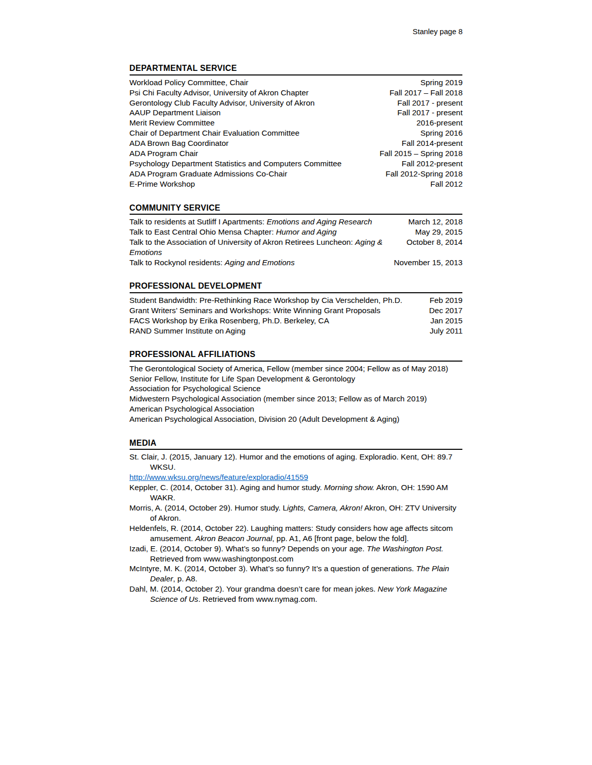Stanley page 8
DEPARTMENTAL SERVICE
| Workload Policy Committee, Chair | Spring 2019 |
| Psi Chi Faculty Advisor, University of Akron Chapter | Fall 2017 – Fall 2018 |
| Gerontology Club Faculty Advisor, University of Akron | Fall 2017 - present |
| AAUP Department Liaison | Fall 2017 - present |
| Merit Review Committee | 2016-present |
| Chair of Department Chair Evaluation Committee | Spring 2016 |
| ADA Brown Bag Coordinator | Fall 2014-present |
| ADA Program Chair | Fall 2015 – Spring 2018 |
| Psychology Department Statistics and Computers Committee | Fall 2012-present |
| ADA Program Graduate Admissions Co-Chair | Fall 2012-Spring 2018 |
| E-Prime Workshop | Fall 2012 |
COMMUNITY SERVICE
| Talk to residents at Sutliff I Apartments: Emotions and Aging Research | March 12, 2018 |
| Talk to East Central Ohio Mensa Chapter: Humor and Aging | May 29, 2015 |
| Talk to the Association of University of Akron Retirees Luncheon: Aging & Emotions | October 8, 2014 |
| Talk to Rockynol residents: Aging and Emotions | November 15, 2013 |
PROFESSIONAL DEVELOPMENT
| Student Bandwidth: Pre-Rethinking Race Workshop by Cia Verschelden, Ph.D. | Feb 2019 |
| Grant Writers’ Seminars and Workshops: Write Winning Grant Proposals | Dec 2017 |
| FACS Workshop by Erika Rosenberg, Ph.D. Berkeley, CA | Jan 2015 |
| RAND Summer Institute on Aging | July 2011 |
PROFESSIONAL AFFILIATIONS
The Gerontological Society of America, Fellow (member since 2004; Fellow as of May 2018)
Senior Fellow, Institute for Life Span Development & Gerontology
Association for Psychological Science
Midwestern Psychological Association (member since 2013; Fellow as of March 2019)
American Psychological Association
American Psychological Association, Division 20 (Adult Development & Aging)
MEDIA
St. Clair, J. (2015, January 12). Humor and the emotions of aging. Exploradio. Kent, OH: 89.7 WKSU.
http://www.wksu.org/news/feature/exploradio/41559
Keppler, C. (2014, October 31). Aging and humor study. Morning show. Akron, OH: 1590 AM WAKR.
Morris, A. (2014, October 29). Humor study. Lights, Camera, Akron! Akron, OH: ZTV University of Akron.
Heldenfels, R. (2014, October 22). Laughing matters: Study considers how age affects sitcom amusement. Akron Beacon Journal, pp. A1, A6 [front page, below the fold].
Izadi, E. (2014, October 9). What’s so funny? Depends on your age. The Washington Post. Retrieved from www.washingtonpost.com
McIntyre, M. K. (2014, October 3). What’s so funny? It’s a question of generations. The Plain Dealer, p. A8.
Dahl, M. (2014, October 2). Your grandma doesn’t care for mean jokes. New York Magazine Science of Us. Retrieved from www.nymag.com.